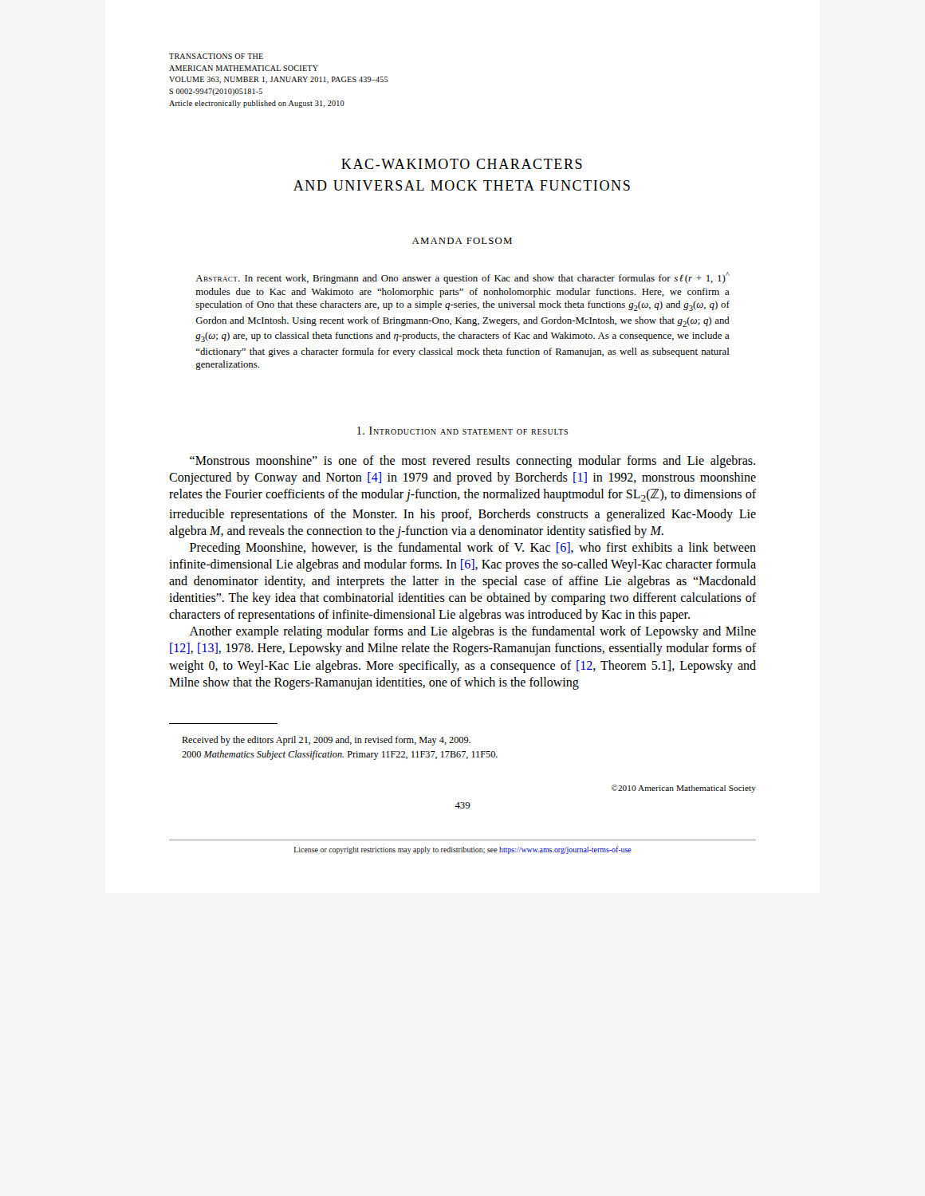Transactions of the
American Mathematical Society
Volume 363, Number 1, January 2011, Pages 439–455
S 0002-9947(2010)05181-5
Article electronically published on August 31, 2010
Kac-Wakimoto Characters
and Universal Mock Theta Functions
Amanda Folsom
Abstract. In recent work, Bringmann and Ono answer a question of Kac and show that character formulas for sℓ(r + 1, 1)^ modules due to Kac and Wakimoto are “holomorphic parts” of nonholomorphic modular functions. Here, we confirm a speculation of Ono that these characters are, up to a simple q-series, the universal mock theta functions g2(ω, q) and g3(ω, q) of Gordon and McIntosh. Using recent work of Bringmann-Ono, Kang, Zwegers, and Gordon-McIntosh, we show that g2(ω; q) and g3(ω; q) are, up to classical theta functions and η-products, the characters of Kac and Wakimoto. As a consequence, we include a “dictionary” that gives a character formula for every classical mock theta function of Ramanujan, as well as subsequent natural generalizations.
1. Introduction and statement of results
“Monstrous moonshine” is one of the most revered results connecting modular forms and Lie algebras. Conjectured by Conway and Norton [4] in 1979 and proved by Borcherds [1] in 1992, monstrous moonshine relates the Fourier coefficients of the modular j-function, the normalized hauptmodul for SL2(ℤ), to dimensions of irreducible representations of the Monster. In his proof, Borcherds constructs a generalized Kac-Moody Lie algebra M, and reveals the connection to the j-function via a denominator identity satisfied by M.
Preceding Moonshine, however, is the fundamental work of V. Kac [6], who first exhibits a link between infinite-dimensional Lie algebras and modular forms. In [6], Kac proves the so-called Weyl-Kac character formula and denominator identity, and interprets the latter in the special case of affine Lie algebras as “Macdonald identities”. The key idea that combinatorial identities can be obtained by comparing two different calculations of characters of representations of infinite-dimensional Lie algebras was introduced by Kac in this paper.
Another example relating modular forms and Lie algebras is the fundamental work of Lepowsky and Milne [12], [13], 1978. Here, Lepowsky and Milne relate the Rogers-Ramanujan functions, essentially modular forms of weight 0, to Weyl-Kac Lie algebras. More specifically, as a consequence of [12, Theorem 5.1], Lepowsky and Milne show that the Rogers-Ramanujan identities, one of which is the following
Received by the editors April 21, 2009 and, in revised form, May 4, 2009.
2000 Mathematics Subject Classification. Primary 11F22, 11F37, 17B67, 11F50.
©2010 American Mathematical Society
439
License or copyright restrictions may apply to redistribution; see https://www.ams.org/journal-terms-of-use